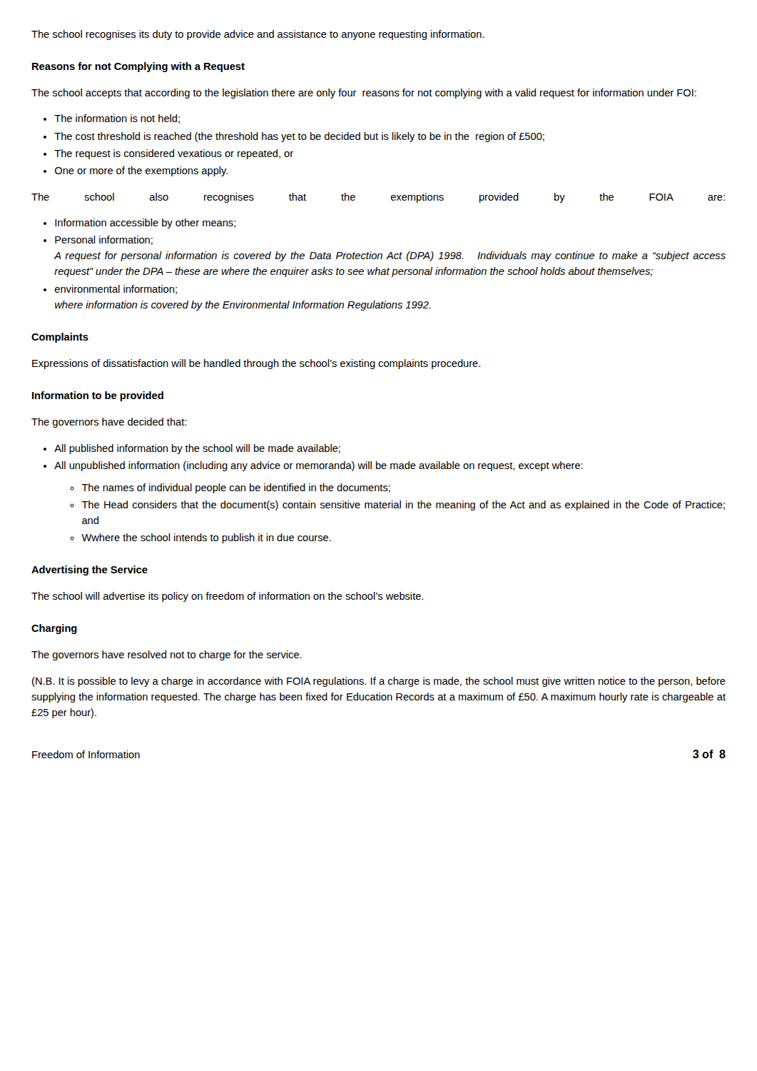The school recognises its duty to provide advice and assistance to anyone requesting information.
Reasons for not Complying with a Request
The school accepts that according to the legislation there are only four reasons for not complying with a valid request for information under FOI:
The information is not held;
The cost threshold is reached (the threshold has yet to be decided but is likely to be in the region of £500;
The request is considered vexatious or repeated, or
One or more of the exemptions apply.
The school also recognises that the exemptions provided by the FOIA are:
Information accessible by other means;
Personal information;
A request for personal information is covered by the Data Protection Act (DPA) 1998. Individuals may continue to make a “subject access request” under the DPA – these are where the enquirer asks to see what personal information the school holds about themselves;
environmental information;
where information is covered by the Environmental Information Regulations 1992.
Complaints
Expressions of dissatisfaction will be handled through the school’s existing complaints procedure.
Information to be provided
The governors have decided that:
All published information by the school will be made available;
All unpublished information (including any advice or memoranda) will be made available on request, except where:
The names of individual people can be identified in the documents;
The Head considers that the document(s) contain sensitive material in the meaning of the Act and as explained in the Code of Practice; and
Wwhere the school intends to publish it in due course.
Advertising the Service
The school will advertise its policy on freedom of information on the school’s website.
Charging
The governors have resolved not to charge for the service.
(N.B. It is possible to levy a charge in accordance with FOIA regulations. If a charge is made, the school must give written notice to the person, before supplying the information requested. The charge has been fixed for Education Records at a maximum of £50. A maximum hourly rate is chargeable at £25 per hour).
Freedom of Information 3 of 8